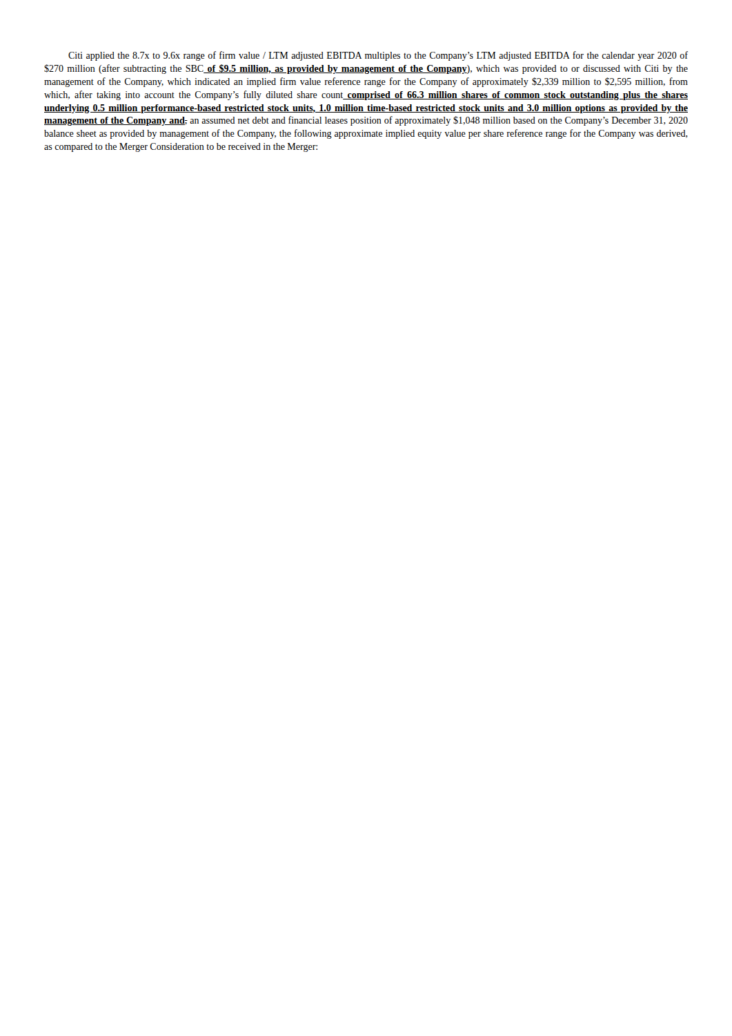Citi applied the 8.7x to 9.6x range of firm value / LTM adjusted EBITDA multiples to the Company’s LTM adjusted EBITDA for the calendar year 2020 of $270 million (after subtracting the SBC of $9.5 million, as provided by management of the Company), which was provided to or discussed with Citi by the management of the Company, which indicated an implied firm value reference range for the Company of approximately $2,339 million to $2,595 million, from which, after taking into account the Company’s fully diluted share count comprised of 66.3 million shares of common stock outstanding plus the shares underlying 0.5 million performance-based restricted stock units, 1.0 million time-based restricted stock units and 3.0 million options as provided by the management of the Company and, an assumed net debt and financial leases position of approximately $1,048 million based on the Company’s December 31, 2020 balance sheet as provided by management of the Company, the following approximate implied equity value per share reference range for the Company was derived, as compared to the Merger Consideration to be received in the Merger: